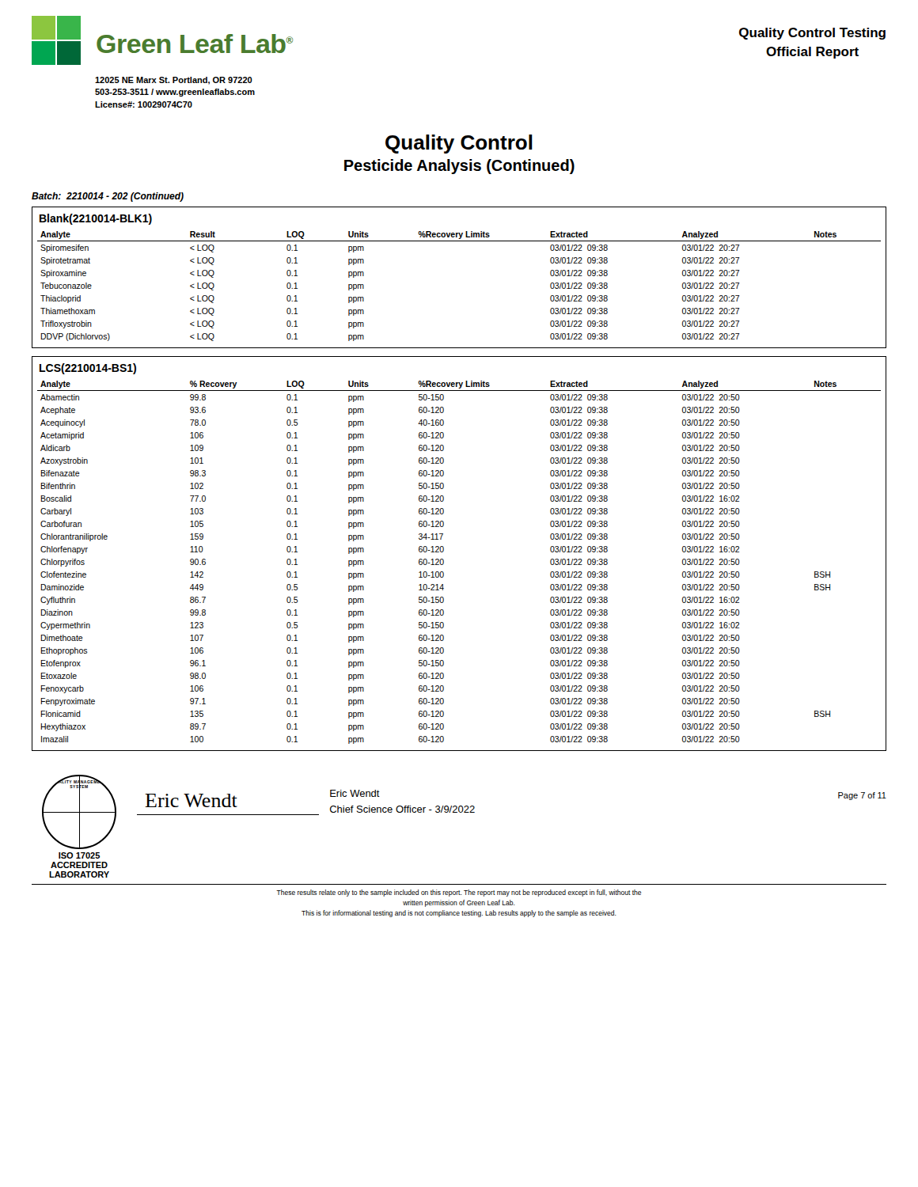Green Leaf Lab®
12025 NE Marx St. Portland, OR 97220
503-253-3511 / www.greenleaflabs.com
License#: 10029074C70
Quality Control Testing
Official Report
Quality Control
Pesticide Analysis (Continued)
Batch: 2210014 - 202 (Continued)
Blank(2210014-BLK1)
| Analyte | Result | LOQ | Units | %Recovery Limits | Extracted | Analyzed | Notes |
| --- | --- | --- | --- | --- | --- | --- | --- |
| Spiromesifen | < LOQ | 0.1 | ppm | | 03/01/22 09:38 | 03/01/22 20:27 | |
| Spirotetramat | < LOQ | 0.1 | ppm | | 03/01/22 09:38 | 03/01/22 20:27 | |
| Spiroxamine | < LOQ | 0.1 | ppm | | 03/01/22 09:38 | 03/01/22 20:27 | |
| Tebuconazole | < LOQ | 0.1 | ppm | | 03/01/22 09:38 | 03/01/22 20:27 | |
| Thiacloprid | < LOQ | 0.1 | ppm | | 03/01/22 09:38 | 03/01/22 20:27 | |
| Thiamethoxam | < LOQ | 0.1 | ppm | | 03/01/22 09:38 | 03/01/22 20:27 | |
| Trifloxystrobin | < LOQ | 0.1 | ppm | | 03/01/22 09:38 | 03/01/22 20:27 | |
| DDVP (Dichlorvos) | < LOQ | 0.1 | ppm | | 03/01/22 09:38 | 03/01/22 20:27 | |
LCS(2210014-BS1)
| Analyte | % Recovery | LOQ | Units | %Recovery Limits | Extracted | Analyzed | Notes |
| --- | --- | --- | --- | --- | --- | --- | --- |
| Abamectin | 99.8 | 0.1 | ppm | 50-150 | 03/01/22 09:38 | 03/01/22 20:50 | |
| Acephate | 93.6 | 0.1 | ppm | 60-120 | 03/01/22 09:38 | 03/01/22 20:50 | |
| Acequinocyl | 78.0 | 0.5 | ppm | 40-160 | 03/01/22 09:38 | 03/01/22 20:50 | |
| Acetamiprid | 106 | 0.1 | ppm | 60-120 | 03/01/22 09:38 | 03/01/22 20:50 | |
| Aldicarb | 109 | 0.1 | ppm | 60-120 | 03/01/22 09:38 | 03/01/22 20:50 | |
| Azoxystrobin | 101 | 0.1 | ppm | 60-120 | 03/01/22 09:38 | 03/01/22 20:50 | |
| Bifenazate | 98.3 | 0.1 | ppm | 60-120 | 03/01/22 09:38 | 03/01/22 20:50 | |
| Bifenthrin | 102 | 0.1 | ppm | 50-150 | 03/01/22 09:38 | 03/01/22 20:50 | |
| Boscalid | 77.0 | 0.1 | ppm | 60-120 | 03/01/22 09:38 | 03/01/22 16:02 | |
| Carbaryl | 103 | 0.1 | ppm | 60-120 | 03/01/22 09:38 | 03/01/22 20:50 | |
| Carbofuran | 105 | 0.1 | ppm | 60-120 | 03/01/22 09:38 | 03/01/22 20:50 | |
| Chlorantraniliprole | 159 | 0.1 | ppm | 34-117 | 03/01/22 09:38 | 03/01/22 20:50 | |
| Chlorfenapyr | 110 | 0.1 | ppm | 60-120 | 03/01/22 09:38 | 03/01/22 16:02 | |
| Chlorpyrifos | 90.6 | 0.1 | ppm | 60-120 | 03/01/22 09:38 | 03/01/22 20:50 | |
| Clofentezine | 142 | 0.1 | ppm | 10-100 | 03/01/22 09:38 | 03/01/22 20:50 | BSH |
| Daminozide | 449 | 0.5 | ppm | 10-214 | 03/01/22 09:38 | 03/01/22 20:50 | BSH |
| Cyfluthrin | 86.7 | 0.5 | ppm | 50-150 | 03/01/22 09:38 | 03/01/22 16:02 | |
| Diazinon | 99.8 | 0.1 | ppm | 60-120 | 03/01/22 09:38 | 03/01/22 20:50 | |
| Cypermethrin | 123 | 0.5 | ppm | 50-150 | 03/01/22 09:38 | 03/01/22 16:02 | |
| Dimethoate | 107 | 0.1 | ppm | 60-120 | 03/01/22 09:38 | 03/01/22 20:50 | |
| Ethoprophos | 106 | 0.1 | ppm | 60-120 | 03/01/22 09:38 | 03/01/22 20:50 | |
| Etofenprox | 96.1 | 0.1 | ppm | 50-150 | 03/01/22 09:38 | 03/01/22 20:50 | |
| Etoxazole | 98.0 | 0.1 | ppm | 60-120 | 03/01/22 09:38 | 03/01/22 20:50 | |
| Fenoxycarb | 106 | 0.1 | ppm | 60-120 | 03/01/22 09:38 | 03/01/22 20:50 | |
| Fenpyroximate | 97.1 | 0.1 | ppm | 60-120 | 03/01/22 09:38 | 03/01/22 20:50 | |
| Flonicamid | 135 | 0.1 | ppm | 60-120 | 03/01/22 09:38 | 03/01/22 20:50 | BSH |
| Hexythiazox | 89.7 | 0.1 | ppm | 60-120 | 03/01/22 09:38 | 03/01/22 20:50 | |
| Imazalil | 100 | 0.1 | ppm | 60-120 | 03/01/22 09:38 | 03/01/22 20:50 | |
QUALITY MANAGEMENT SYSTEM
ISO 17025
ACCREDITED
LABORATORY
Eric Wendt Eric Wendt
Chief Science Officer - 3/9/2022
Page 7 of 11
These results relate only to the sample included on this report. The report may not be reproduced except in full, without the
written permission of Green Leaf Lab.
This is for informational testing and is not compliance testing. Lab results apply to the sample as received.